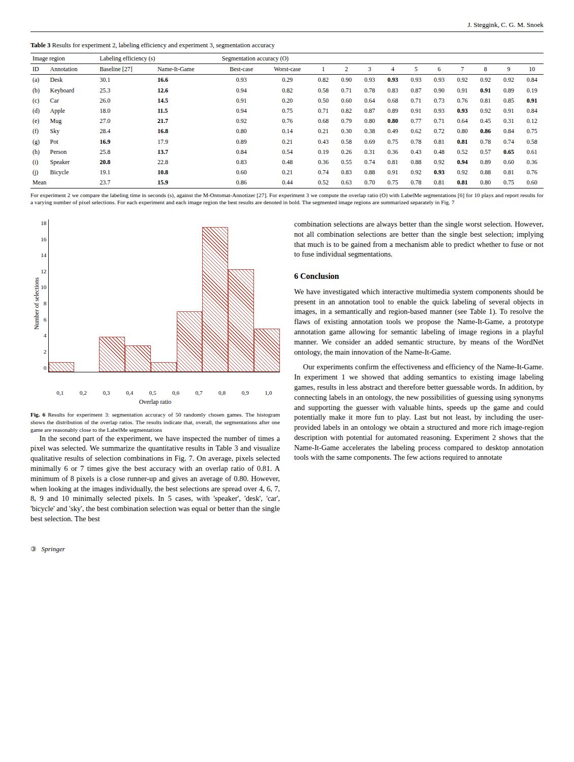J. Steggink, C. G. M. Snoek
Table 3 Results for experiment 2, labeling efficiency and experiment 3, segmentation accuracy
| Image region | Labeling efficiency (s) | Segmentation accuracy (O) |
| --- | --- | --- |
| ID | Annotation | Baseline [27] | Name-It-Game | Best-case | Worst-case | 1 | 2 | 3 | 4 | 5 | 6 | 7 | 8 | 9 | 10 |
| (a) | Desk | 30.1 | 16.6 | 0.93 | 0.29 | 0.82 | 0.90 | 0.93 | 0.93 | 0.93 | 0.93 | 0.92 | 0.92 | 0.92 | 0.84 |
| (b) | Keyboard | 25.3 | 12.6 | 0.94 | 0.82 | 0.58 | 0.71 | 0.78 | 0.83 | 0.87 | 0.90 | 0.91 | 0.91 | 0.89 | 0.19 |
| (c) | Car | 26.0 | 14.5 | 0.91 | 0.20 | 0.50 | 0.60 | 0.64 | 0.68 | 0.71 | 0.73 | 0.76 | 0.81 | 0.85 | 0.91 |
| (d) | Apple | 18.0 | 11.5 | 0.94 | 0.75 | 0.71 | 0.82 | 0.87 | 0.89 | 0.91 | 0.93 | 0.93 | 0.92 | 0.91 | 0.84 |
| (e) | Mug | 27.0 | 21.7 | 0.92 | 0.76 | 0.68 | 0.79 | 0.80 | 0.80 | 0.77 | 0.71 | 0.64 | 0.45 | 0.31 | 0.12 |
| (f) | Sky | 28.4 | 16.8 | 0.80 | 0.14 | 0.21 | 0.30 | 0.38 | 0.49 | 0.62 | 0.72 | 0.80 | 0.86 | 0.84 | 0.75 |
| (g) | Pot | 16.9 | 17.9 | 0.89 | 0.21 | 0.43 | 0.58 | 0.69 | 0.75 | 0.78 | 0.81 | 0.81 | 0.78 | 0.74 | 0.58 |
| (h) | Person | 25.8 | 13.7 | 0.84 | 0.54 | 0.19 | 0.26 | 0.31 | 0.36 | 0.43 | 0.48 | 0.52 | 0.57 | 0.65 | 0.61 |
| (i) | Speaker | 20.8 | 22.8 | 0.83 | 0.48 | 0.36 | 0.55 | 0.74 | 0.81 | 0.88 | 0.92 | 0.94 | 0.89 | 0.60 | 0.36 |
| (j) | Bicycle | 19.1 | 10.8 | 0.60 | 0.21 | 0.74 | 0.83 | 0.88 | 0.91 | 0.92 | 0.93 | 0.92 | 0.88 | 0.81 | 0.76 |
| Mean | 23.7 | 15.9 | 0.86 | 0.44 | 0.52 | 0.63 | 0.70 | 0.75 | 0.78 | 0.81 | 0.81 | 0.80 | 0.75 | 0.60 |
For experiment 2 we compare the labeling time in seconds (s), against the M-Ontomat-Annotizer [27]. For experiment 3 we compute the overlap ratio (O) with LabelMe segmentations [6] for 10 plays and report results for a varying number of pixel selections. For each experiment and each image region the best results are denoted in bold. The segmented image regions are summarized separately in Fig. 7
Number of selections
18 16 14 12 10 8 6 4 2 0
0,10,20,30,40,50,60,70,80,91,0
Overlap ratio
Fig. 6 Results for experiment 3: segmentation accuracy of 50 randomly chosen games. The histogram shows the distribution of the overlap ratios. The results indicate that, overall, the segmentations after one game are reasonably close to the LabelMe segmentations
In the second part of the experiment, we have inspected the number of times a pixel was selected. We summarize the quantitative results in Table 3 and visualize qualitative results of selection combinations in Fig. 7. On average, pixels selected minimally 6 or 7 times give the best accuracy with an overlap ratio of 0.81. A minimum of 8 pixels is a close runner-up and gives an average of 0.80. However, when looking at the images individually, the best selections are spread over 4, 6, 7, 8, 9 and 10 minimally selected pixels. In 5 cases, with 'speaker', 'desk', 'car', 'bicycle' and 'sky', the best combination selection was equal or better than the single best selection. The best
combination selections are always better than the single worst selection. However, not all combination selections are better than the single best selection; implying that much is to be gained from a mechanism able to predict whether to fuse or not to fuse individual segmentations.
6 Conclusion
We have investigated which interactive multimedia system components should be present in an annotation tool to enable the quick labeling of several objects in images, in a semantically and region-based manner (see Table 1). To resolve the flaws of existing annotation tools we propose the Name-It-Game, a prototype annotation game allowing for semantic labeling of image regions in a playful manner. We consider an added semantic structure, by means of the WordNet ontology, the main innovation of the Name-It-Game.
Our experiments confirm the effectiveness and efficiency of the Name-It-Game. In experiment 1 we showed that adding semantics to existing image labeling games, results in less abstract and therefore better guessable words. In addition, by connecting labels in an ontology, the new possibilities of guessing using synonyms and supporting the guesser with valuable hints, speeds up the game and could potentially make it more fun to play. Last but not least, by including the user-provided labels in an ontology we obtain a structured and more rich image-region description with potential for automated reasoning. Experiment 2 shows that the Name-It-Game accelerates the labeling process compared to desktop annotation tools with the same components. The few actions required to annotate
③ Springer